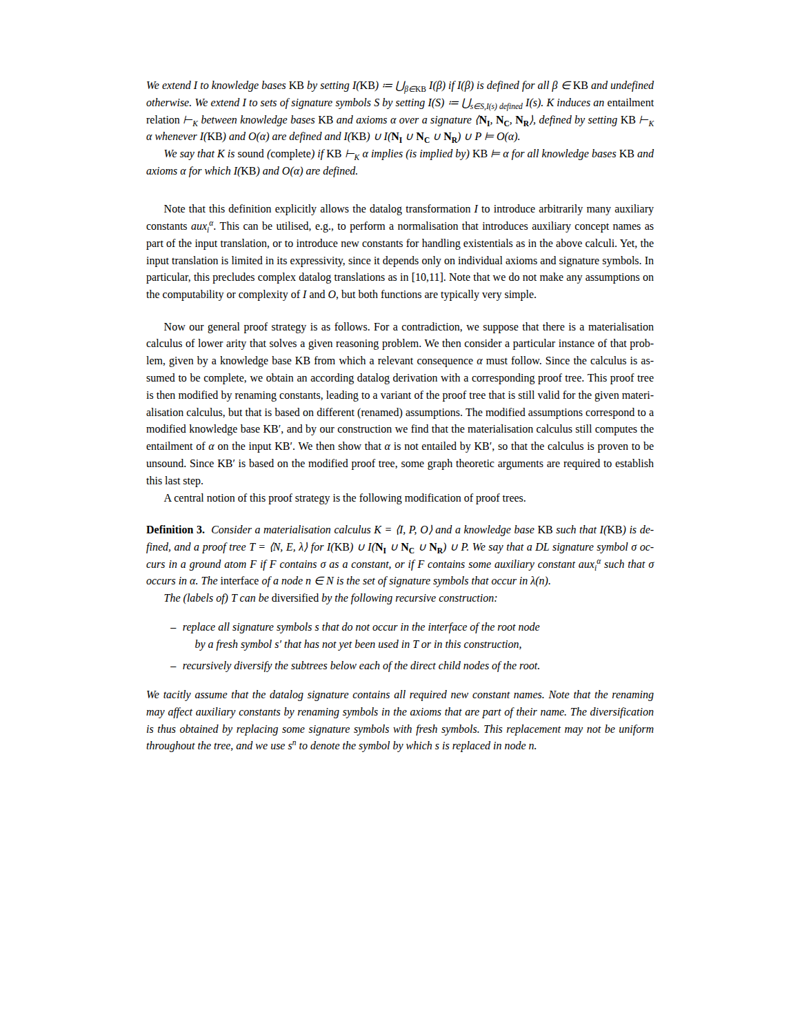We extend I to knowledge bases KB by setting I(KB) ≔ ⋃β∈KB I(β) if I(β) is defined for all β ∈ KB and undefined otherwise. We extend I to sets of signature symbols S by setting I(S) ≔ ⋃s∈S,I(s) defined I(s). K induces an entailment relation ⊢K between knowledge bases KB and axioms α over a signature ⟨NI, NC, NR⟩, defined by setting KB ⊢K α whenever I(KB) and O(α) are defined and I(KB) ∪ I(NI ∪ NC ∪ NR) ∪ P ⊨ O(α).
We say that K is sound (complete) if KB ⊢K α implies (is implied by) KB ⊨ α for all knowledge bases KB and axioms α for which I(KB) and O(α) are defined.
Note that this definition explicitly allows the datalog transformation I to introduce arbitrarily many auxiliary constants auxiα. This can be utilised, e.g., to perform a normalisation that introduces auxiliary concept names as part of the input translation, or to introduce new constants for handling existentials as in the above calculi. Yet, the input translation is limited in its expressivity, since it depends only on individual axioms and signature symbols. In particular, this precludes complex datalog translations as in [10,11]. Note that we do not make any assumptions on the computability or complexity of I and O, but both functions are typically very simple.
Now our general proof strategy is as follows. For a contradiction, we suppose that there is a materialisation calculus of lower arity that solves a given reasoning problem. We then consider a particular instance of that problem, given by a knowledge base KB from which a relevant consequence α must follow. Since the calculus is assumed to be complete, we obtain an according datalog derivation with a corresponding proof tree. This proof tree is then modified by renaming constants, leading to a variant of the proof tree that is still valid for the given materialisation calculus, but that is based on different (renamed) assumptions. The modified assumptions correspond to a modified knowledge base KB′, and by our construction we find that the materialisation calculus still computes the entailment of α on the input KB′. We then show that α is not entailed by KB′, so that the calculus is proven to be unsound. Since KB′ is based on the modified proof tree, some graph theoretic arguments are required to establish this last step.
A central notion of this proof strategy is the following modification of proof trees.
Definition 3. Consider a materialisation calculus K = ⟨I, P, O⟩ and a knowledge base KB such that I(KB) is defined, and a proof tree T = ⟨N, E, λ⟩ for I(KB) ∪ I(NI ∪ NC ∪ NR) ∪ P. We say that a DL signature symbol σ occurs in a ground atom F if F contains σ as a constant, or if F contains some auxiliary constant auxiα such that σ occurs in α. The interface of a node n ∈ N is the set of signature symbols that occur in λ(n).
The (labels of) T can be diversified by the following recursive construction:
replace all signature symbols s that do not occur in the interface of the root nodeby a fresh symbol s′ that has not yet been used in T or in this construction,
recursively diversify the subtrees below each of the direct child nodes of the root.
We tacitly assume that the datalog signature contains all required new constant names. Note that the renaming may affect auxiliary constants by renaming symbols in the axioms that are part of their name. The diversification is thus obtained by replacing some signature symbols with fresh symbols. This replacement may not be uniform throughout the tree, and we use sn to denote the symbol by which s is replaced in node n.